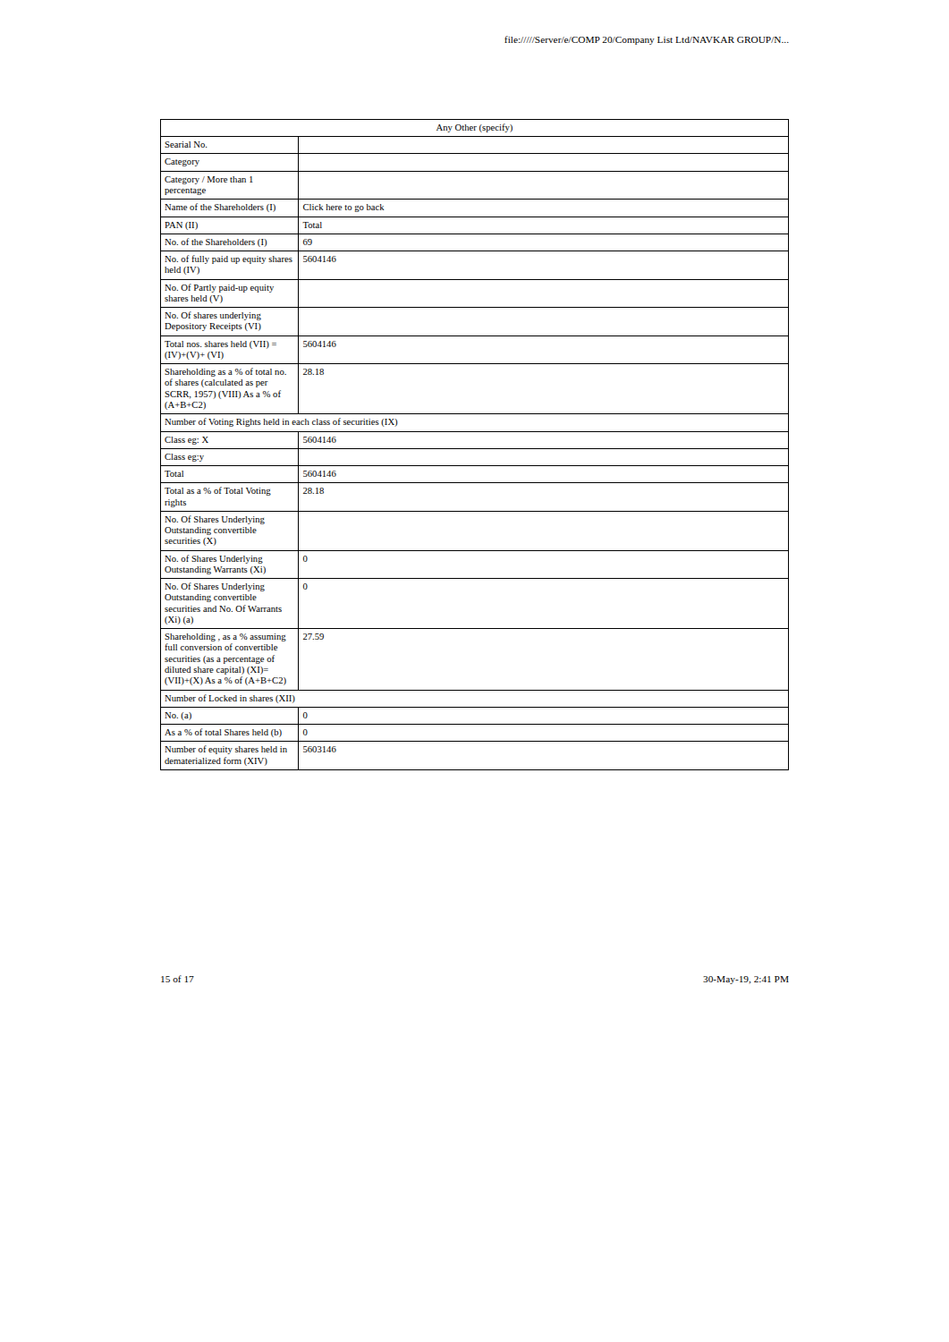file://///Server/e/COMP 20/Company List Ltd/NAVKAR GROUP/N...
| Any Other (specify) |
| Searial No. | |
| Category | |
| Category / More than 1 percentage | |
| Name of the Shareholders (I) | Click here to go back |
| PAN (II) | Total |
| No. of the Shareholders (I) | 69 |
| No. of fully paid up equity shares held (IV) | 5604146 |
| No. Of Partly paid-up equity shares held (V) | |
| No. Of shares underlying Depository Receipts (VI) | |
| Total nos. shares held (VII) = (IV)+(V)+ (VI) | 5604146 |
| Shareholding as a % of total no. of shares (calculated as per SCRR, 1957) (VIII) As a % of (A+B+C2) | 28.18 |
| Number of Voting Rights held in each class of securities (IX) |
| Class eg: X | 5604146 |
| Class eg:y | |
| Total | 5604146 |
| Total as a % of Total Voting rights | 28.18 |
| No. Of Shares Underlying Outstanding convertible securities (X) | |
| No. of Shares Underlying Outstanding Warrants (Xi) | 0 |
| No. Of Shares Underlying Outstanding convertible securities and No. Of Warrants (Xi) (a) | 0 |
| Shareholding , as a % assuming full conversion of convertible securities (as a percentage of diluted share capital) (XI)= (VII)+(X) As a % of (A+B+C2) | 27.59 |
| Number of Locked in shares (XII) |
| No. (a) | 0 |
| As a % of total Shares held (b) | 0 |
| Number of equity shares held in dematerialized form (XIV) | 5603146 |
15 of 17
30-May-19, 2:41 PM